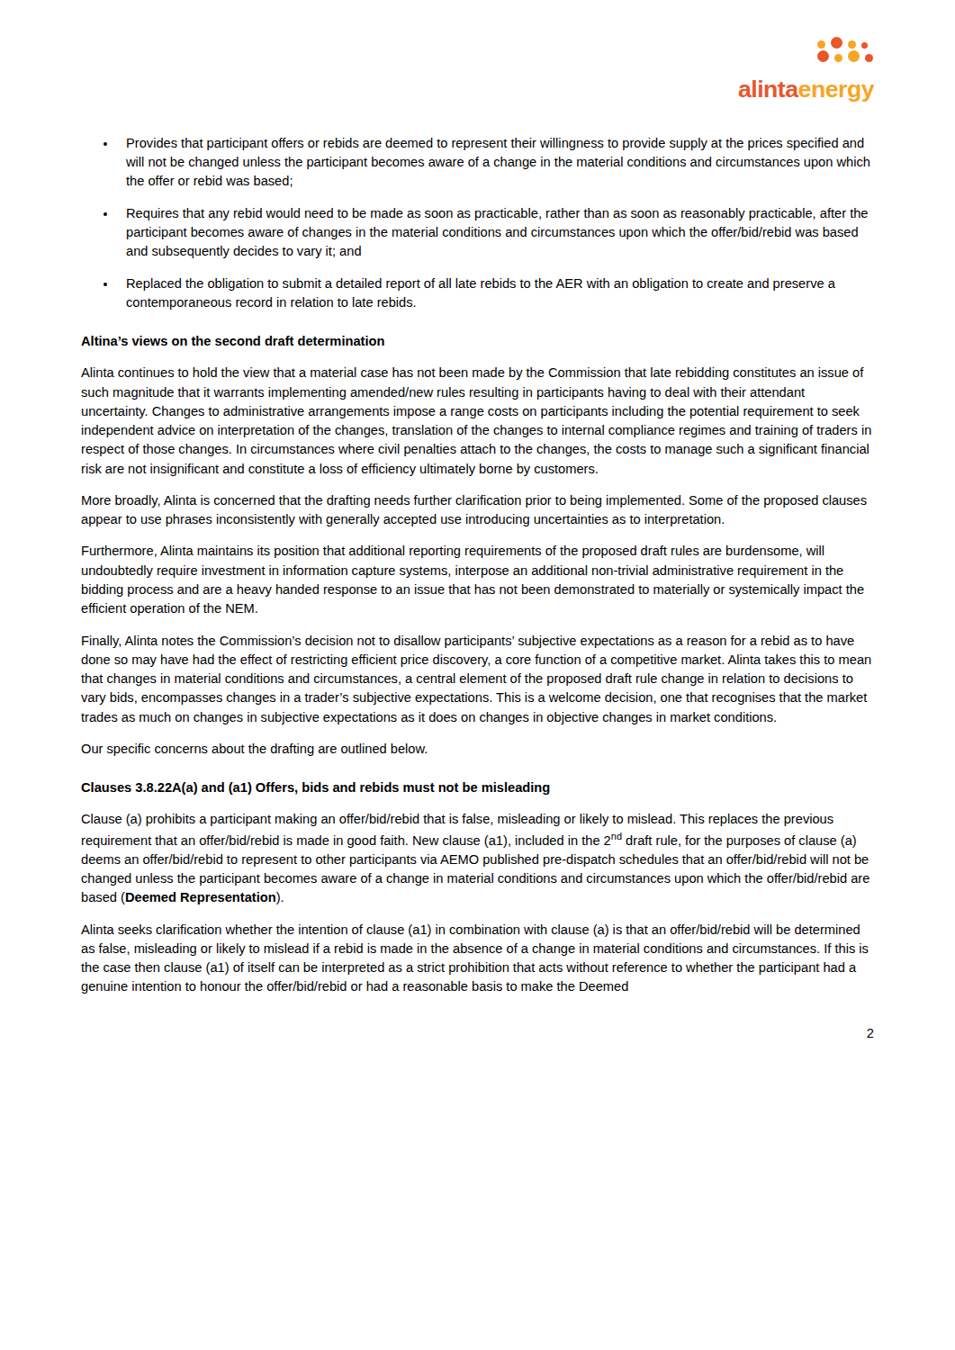alinta energy
Provides that participant offers or rebids are deemed to represent their willingness to provide supply at the prices specified and will not be changed unless the participant becomes aware of a change in the material conditions and circumstances upon which the offer or rebid was based;
Requires that any rebid would need to be made as soon as practicable, rather than as soon as reasonably practicable, after the participant becomes aware of changes in the material conditions and circumstances upon which the offer/bid/rebid was based and subsequently decides to vary it; and
Replaced the obligation to submit a detailed report of all late rebids to the AER with an obligation to create and preserve a contemporaneous record in relation to late rebids.
Altina’s views on the second draft determination
Alinta continues to hold the view that a material case has not been made by the Commission that late rebidding constitutes an issue of such magnitude that it warrants implementing amended/new rules resulting in participants having to deal with their attendant uncertainty. Changes to administrative arrangements impose a range costs on participants including the potential requirement to seek independent advice on interpretation of the changes, translation of the changes to internal compliance regimes and training of traders in respect of those changes. In circumstances where civil penalties attach to the changes, the costs to manage such a significant financial risk are not insignificant and constitute a loss of efficiency ultimately borne by customers.
More broadly, Alinta is concerned that the drafting needs further clarification prior to being implemented. Some of the proposed clauses appear to use phrases inconsistently with generally accepted use introducing uncertainties as to interpretation.
Furthermore, Alinta maintains its position that additional reporting requirements of the proposed draft rules are burdensome, will undoubtedly require investment in information capture systems, interpose an additional non-trivial administrative requirement in the bidding process and are a heavy handed response to an issue that has not been demonstrated to materially or systemically impact the efficient operation of the NEM.
Finally, Alinta notes the Commission’s decision not to disallow participants’ subjective expectations as a reason for a rebid as to have done so may have had the effect of restricting efficient price discovery, a core function of a competitive market. Alinta takes this to mean that changes in material conditions and circumstances, a central element of the proposed draft rule change in relation to decisions to vary bids, encompasses changes in a trader’s subjective expectations. This is a welcome decision, one that recognises that the market trades as much on changes in subjective expectations as it does on changes in objective changes in market conditions.
Our specific concerns about the drafting are outlined below.
Clauses 3.8.22A(a) and (a1) Offers, bids and rebids must not be misleading
Clause (a) prohibits a participant making an offer/bid/rebid that is false, misleading or likely to mislead. This replaces the previous requirement that an offer/bid/rebid is made in good faith. New clause (a1), included in the 2nd draft rule, for the purposes of clause (a) deems an offer/bid/rebid to represent to other participants via AEMO published pre-dispatch schedules that an offer/bid/rebid will not be changed unless the participant becomes aware of a change in material conditions and circumstances upon which the offer/bid/rebid are based (Deemed Representation).
Alinta seeks clarification whether the intention of clause (a1) in combination with clause (a) is that an offer/bid/rebid will be determined as false, misleading or likely to mislead if a rebid is made in the absence of a change in material conditions and circumstances. If this is the case then clause (a1) of itself can be interpreted as a strict prohibition that acts without reference to whether the participant had a genuine intention to honour the offer/bid/rebid or had a reasonable basis to make the Deemed
2